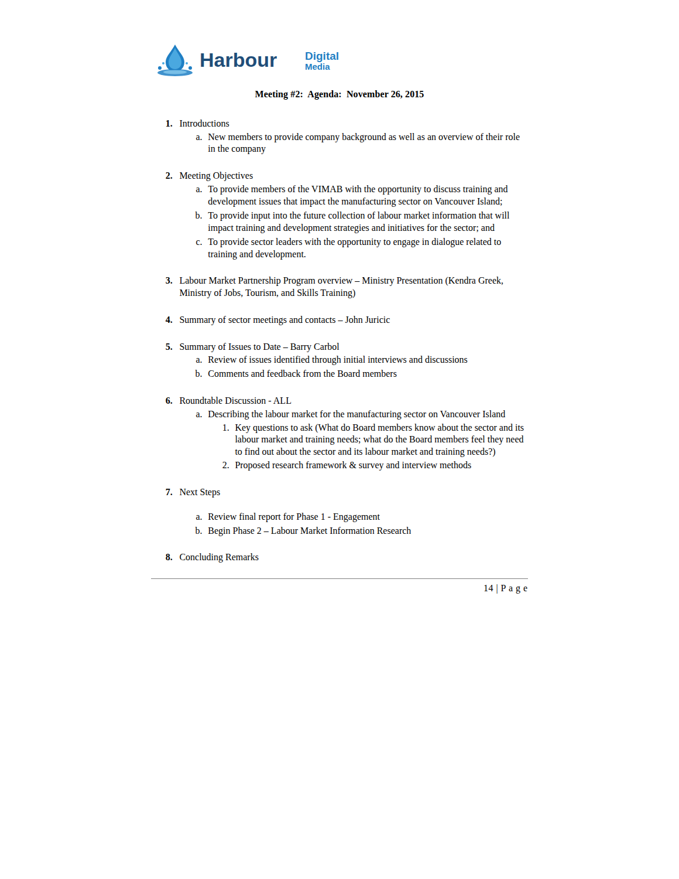Harbour Digital Media
Meeting #2: Agenda: November 26, 2015
Introductions
New members to provide company background as well as an overview of their role in the company
Meeting Objectives
To provide members of the VIMAB with the opportunity to discuss training and development issues that impact the manufacturing sector on Vancouver Island;
To provide input into the future collection of labour market information that will impact training and development strategies and initiatives for the sector; and
To provide sector leaders with the opportunity to engage in dialogue related to training and development.
Labour Market Partnership Program overview – Ministry Presentation (Kendra Greek, Ministry of Jobs, Tourism, and Skills Training)
Summary of sector meetings and contacts – John Juricic
Summary of Issues to Date – Barry Carbol
Review of issues identified through initial interviews and discussions
Comments and feedback from the Board members
Roundtable Discussion - ALL
Describing the labour market for the manufacturing sector on Vancouver Island
Key questions to ask (What do Board members know about the sector and its labour market and training needs; what do the Board members feel they need to find out about the sector and its labour market and training needs?)
Proposed research framework & survey and interview methods
Next Steps
Review final report for Phase 1 - Engagement
Begin Phase 2 – Labour Market Information Research
Concluding Remarks
14 | P a g e